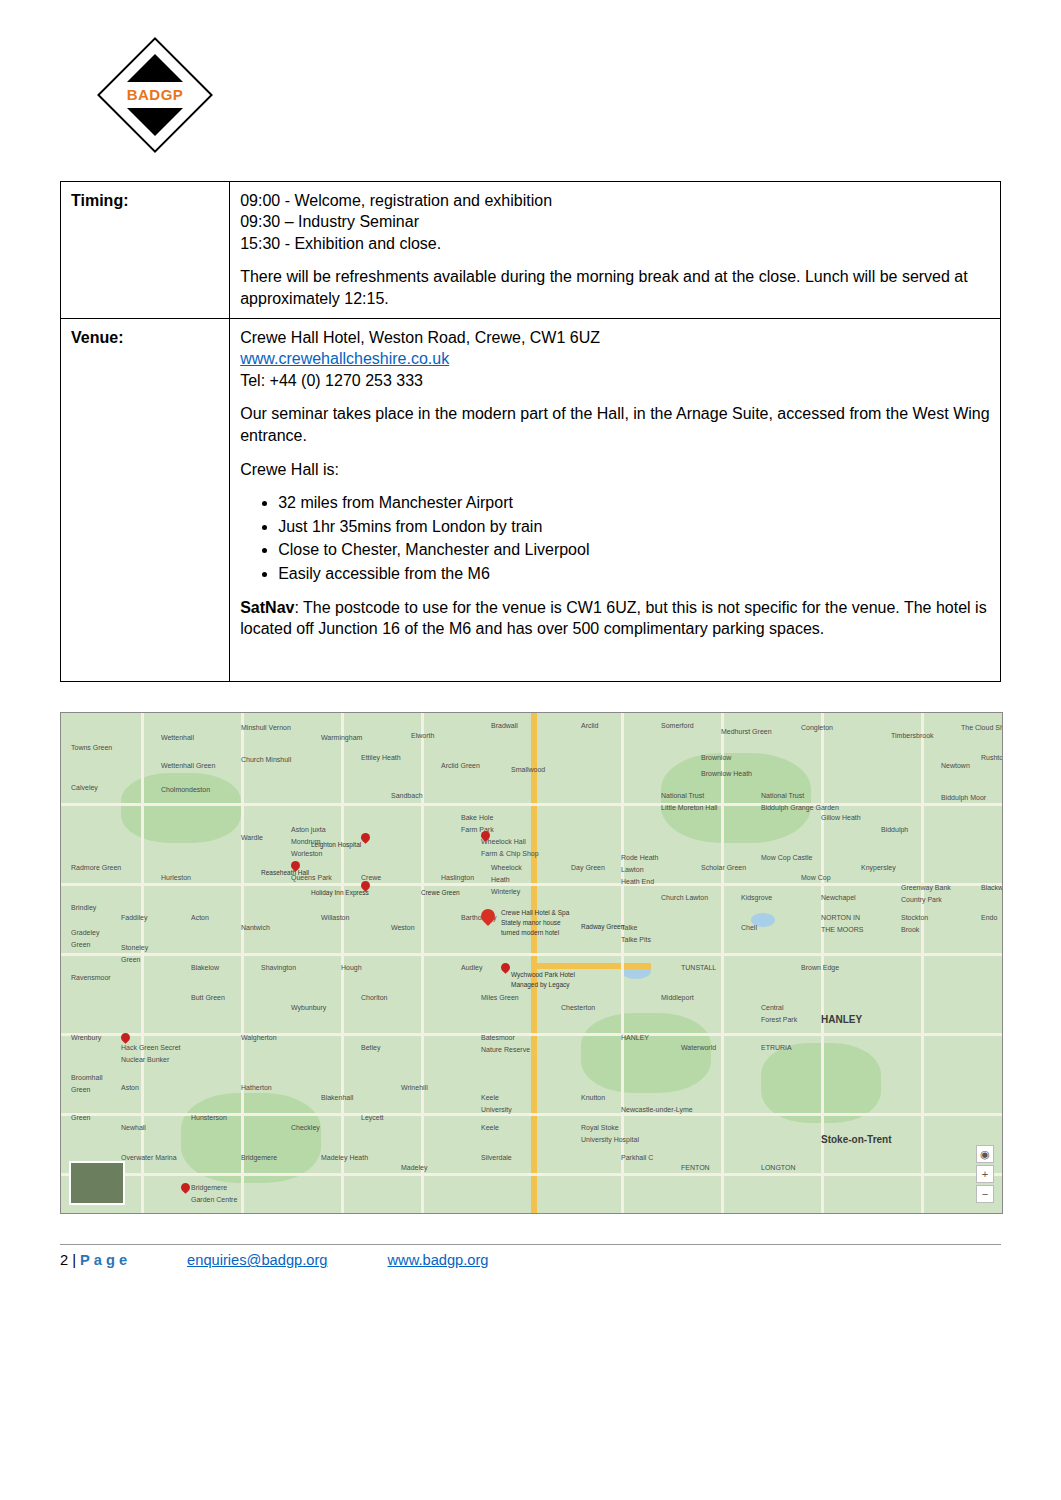BADGP
| Timing: | 09:00 - Welcome, registration and exhibition 09:30 – Industry Seminar 15:30 - Exhibition and close. There will be refreshments available during the morning break and at the close. Lunch will be served at approximately 12:15. |
| Venue: | Crewe Hall Hotel, Weston Road, Crewe, CW1 6UZ www.crewehallcheshire.co.uk Tel: +44 (0) 1270 253 333 Our seminar takes place in the modern part of the Hall, in the Arnage Suite, accessed from the West Wing entrance. Crewe Hall is: 32 miles from Manchester Airport Just 1hr 35mins from London by train Close to Chester, Manchester and Liverpool Easily accessible from the M6 SatNav : The postcode to use for the venue is CW1 6UZ, but this is not specific for the venue. The hotel is located off Junction 16 of the M6 and has over 500 complimentary parking spaces. |
Towns Green
Wettenhall
Minshull Vernon
Warmingham
Elworth
Bradwall
Arclid
Somerford
Medhurst Green
Congleton
Timbersbrook
The Cloud Shooting
Rushton J
Wettenhall Green
Church Minshull
Ettiley Heath
Arclid Green
Smallwood
Brownlow
Brownlow Heath
Newtown
Calveley
Cholmondeston
Sandbach
National Trust
Little Moreton Hall
National Trust
Biddulph Grange Garden
Biddulph Moor
Bake Hole
Farm Park
Gillow Heath
Biddulph
Wardle
Aston juxta
Mondrum
Worleston
Wheelock Hall
Farm & Chip Shop
Wheelock
Heath
Winterley
Day Green
Rode Heath
Lawton
Heath End
Scholar Green
Mow Cop Castle
Mow Cop
Knypersley
Radmore Green
Hurleston
Queens Park
Crewe
Haslington
Church Lawton
Kidsgrove
Newchapel
Greenway Bank
Country Park
Blackwo
Brindley
Faddiley
Gradeley
Green
Stoneley
Green
Acton
Nantwich
Willaston
Weston
Barthomley
Talke
Talke Pits
Chell
NORTON IN
THE MOORS
Stockton
Brook
Endo
Ravensmoor
Blakelow
Shavington
Hough
Audley
TUNSTALL
Brown Edge
Butt Green
Wybunbury
Chorlton
Miles Green
Chesterton
Middleport
Central
Forest Park
Wrenbury
Hack Green Secret
Nuclear Bunker
Walgherton
Betley
Batesmoor
Nature Reserve
HANLEY
Waterworld
ETRURIA
Broomhall
Green
Aston
Hatherton
Blakenhall
Wrinehill
Keele
University
Knutton
Newcastle-under-Lyme
Green
Newhall
Hunsterson
Checkley
Leycett
Keele
Royal Stoke
University Hospital
Overwater Marina
Bridgemere
Madeley Heath
Madeley
Silverdale
Parkhall C
FENTON
LONGTON
Bridgemere
Garden Centre
Stoke-on-Trent
HANLEY
Leighton Hospital
Holiday Inn Express
Crewe Green
Reaseheath Hall
Crewe Hall Hotel & Spa
Stately manor house
turned modern hotel
Radway Green
Wychwood Park Hotel
Managed by Legacy
◉
+
−
2 | P a g e enquiries@badgp.org www.badgp.org